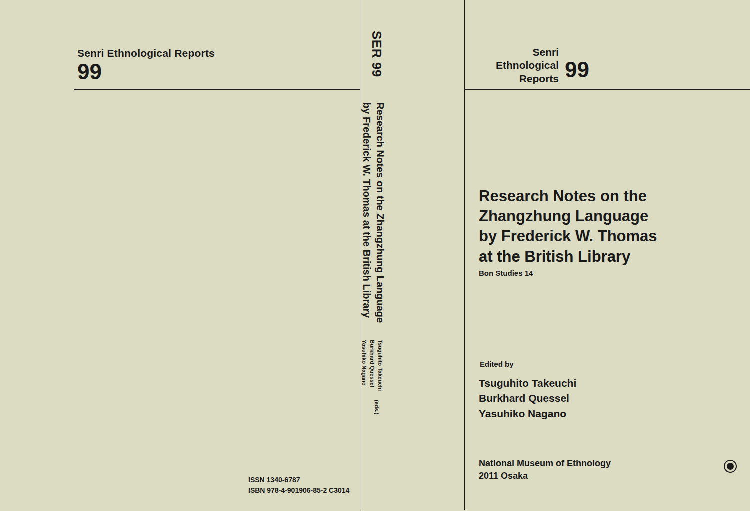Senri Ethnological Reports
99
ISSN 1340-6787
ISBN 978-4-901906-85-2 C3014
SER 99
Research Notes on the Zhangzhung Language
by Frederick W. Thomas at the British Library
Tsuguhito Takeuchi
Burkhard Quessel
Yasuhiko Nagano
(eds.)
Senri Ethnological
Reports
99
Research Notes on the
Zhangzhung Language
by Frederick W. Thomas
at the British Library
Bon Studies 14
Edited by
Tsuguhito Takeuchi
Burkhard Quessel
Yasuhiko Nagano
National Museum of Ethnology
2011 Osaka